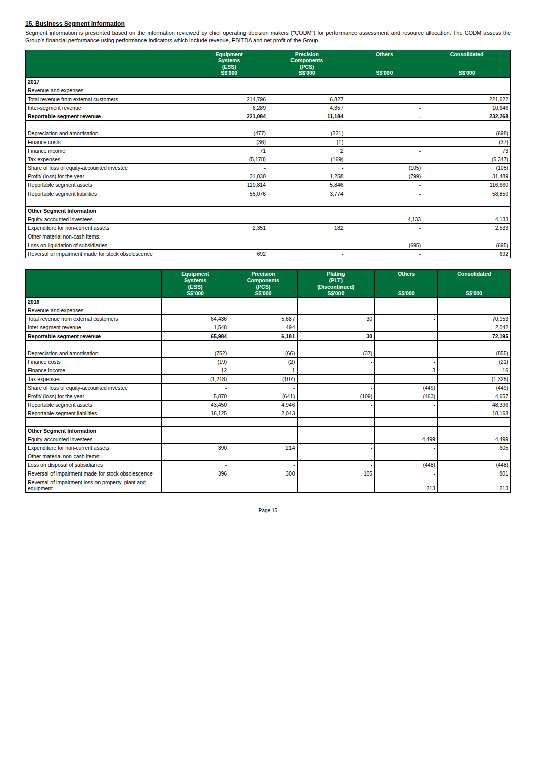15. Business Segment Information
Segment information is presented based on the information reviewed by chief operating decision makers (“CODM”) for performance assessment and resource allocation. The CODM assess the Group’s financial performance using performance indicators which include revenue, EBITDA and net profit of the Group.
| | Equipment Systems (ESS) S$'000 | Precision Components (PCS) S$'000 | Others S$'000 | Consolidated S$'000 |
| --- | --- | --- | --- | --- |
| 2017 | | | | |
| Revenue and expenses | | | | |
| Total revenue from external customers | 214,796 | 6,827 | - | 221,622 |
| Inter-segment revenue | 6,289 | 4,357 | - | 10,646 |
| Reportable segment revenue | 221,084 | 11,184 | - | 232,268 |
| Depreciation and amortisation | (477) | (221) | - | (698) |
| Finance costs | (36) | (1) | - | (37) |
| Finance income | 71 | 2 | - | 73 |
| Tax expenses | (5,178) | (169) | - | (5,347) |
| Share of loss of equity-accounted investee | - | - | (105) | (105) |
| Profit/ (loss) for the year | 31,030 | 1,258 | (799) | 31,489 |
| Reportable segment assets | 110,814 | 5,846 | - | 116,660 |
| Reportable segment liabilities | 55,076 | 3,774 | - | 58,850 |
| Other Segment Information | | | | |
| Equity-accounted investees | - | - | 4,133 | 4,133 |
| Expenditure for non-current assets | 2,351 | 182 | - | 2,533 |
| Other material non-cash items: | | | | |
| Loss on liquidation of subsidiaries | - | - | (695) | (695) |
| Reversal of impairment made for stock obsolescence | 692 | - | - | 692 |
| | Equipment Systems (ESS) S$'000 | Precision Components (PCS) S$'000 | Plating (PLT) (Discontinued) S$'000 | Others S$'000 | Consolidated S$'000 |
| --- | --- | --- | --- | --- | --- |
| 2016 | | | | | |
| Revenue and expenses | | | | | |
| Total revenue from external customers | 64,436 | 5,687 | 30 | - | 70,153 |
| Inter-segment revenue | 1,548 | 494 | - | - | 2,042 |
| Reportable segment revenue | 65,984 | 6,181 | 30 | - | 72,195 |
| Depreciation and amortisation | (752) | (66) | (37) | - | (855) |
| Finance costs | (19) | (2) | - | - | (21) |
| Finance income | 12 | 1 | - | 3 | 16 |
| Tax expenses | (1,218) | (107) | - | - | (1,325) |
| Share of loss of equity-accounted investee | - | - | - | (449) | (449) |
| Profit/ (loss) for the year | 5,870 | (641) | (109) | (463) | 4,657 |
| Reportable segment assets | 43,450 | 4,946 | - | - | 48,396 |
| Reportable segment liabilities | 16,125 | 2,043 | - | - | 18,168 |
| Other Segment Information | | | | | |
| Equity-accounted investees | - | - | - | 4,499 | 4,499 |
| Expenditure for non-current assets | 390 | 214 | - | - | 605 |
| Other material non-cash items: | | | | | |
| Loss on disposal of subsidiaries | - | - | - | (448) | (448) |
| Reversal of impairment made for stock obsolescence | 396 | 300 | 105 | - | 801 |
| Reversal of impairment loss on property, plant and equipment | - | - | - | 213 | 213 |
Page 15